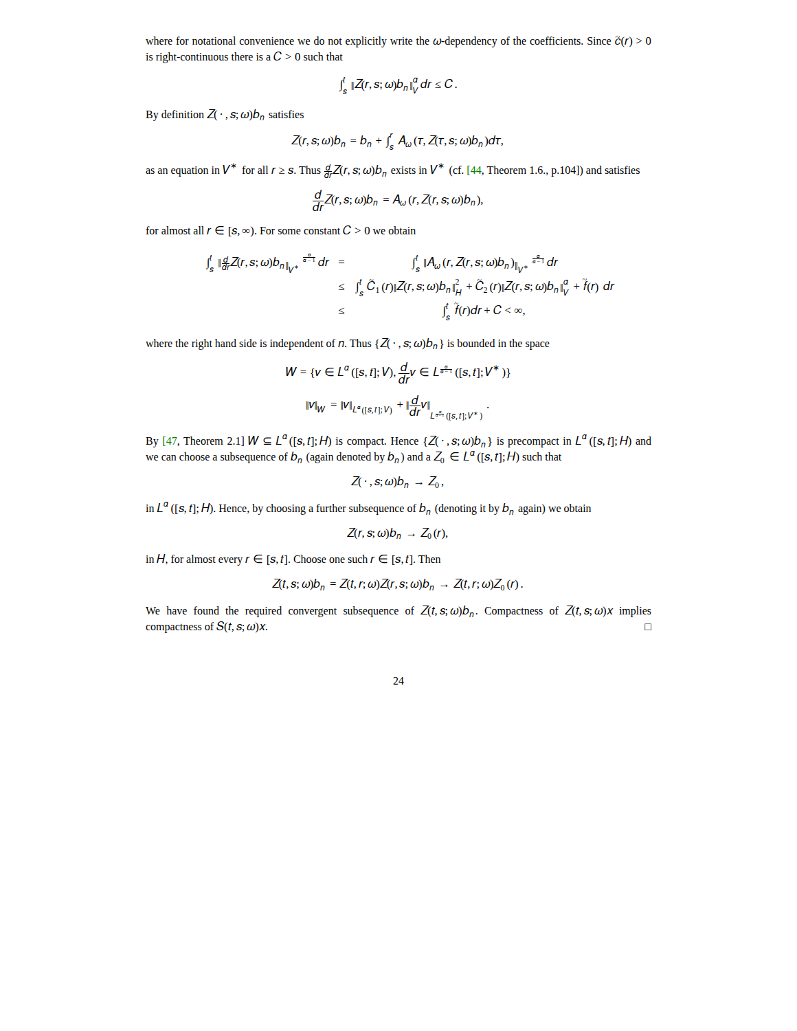where for notational convenience we do not explicitly write the ω-dependency of the coefficients. Since c~(r)>0 is right-continuous there is a C>0 such that
∫st ‖Z(r,s;ω)bn‖ Vα dr ≤ C .
By definition Z(·,s;ω)bn satisfies
Z(r,s;ω)bn = bn + ∫sr Aω (τ,Z(τ,s;ω)bn) dτ ,
as an equation in V∗ for all r≥s. Thus ddrZ(r,s;ω)bn exists in V∗ (cf. [44, Theorem 1.6., p.104]) and satisfies
ddr Z(r,s;ω)bn = Aω (r,Z(r,s;ω)bn) ,
for almost all r∈[s,∞). For some constant C>0 we obtain
∫st ‖ ddr Z(r,s;ω)bn ‖V∗ αα−1 dr = ∫st ‖ Aω (r,Z(r,s;ω)bn) ‖V∗ αα−1 dr ≤ ∫st C~1(r) ‖Z(r,s;ω)bn‖H2 + C~2(r) ‖Z(r,s;ω)bn‖Vα + f~(r) dr ≤ ∫st f~(r)dr +C<∞,
where the right hand side is independent of n. Thus {Z(·,s;ω)bn} is bounded in the space
W = { v∈Lα([s,t];V) , ddrv ∈ Lαα−1 ([s,t];V∗) }
‖v‖W = ‖v‖Lα([s,t];V) + ‖ddrv‖ Lαα−1([s,t];V∗) .
By [47, Theorem 2.1] W⊆Lα([s,t];H) is compact. Hence {Z(·,s;ω)bn} is precompact in Lα([s,t];H) and we can choose a subsequence of bn (again denoted by bn) and a Z0∈Lα([s,t];H) such that
Z(·,s;ω)bn → Z0 ,
in Lα([s,t];H). Hence, by choosing a further subsequence of bn (denoting it by bn again) we obtain
Z(r,s;ω)bn → Z0(r) ,
in H, for almost every r∈[s,t]. Choose one such r∈[s,t]. Then
Z(t,s;ω)bn = Z(t,r;ω) Z(r,s;ω)bn → Z(t,r;ω) Z0(r) .
We have found the required convergent subsequence of Z(t,s;ω)bn. Compactness of Z(t,s;ω)x implies compactness of S(t,s;ω)x. □
24